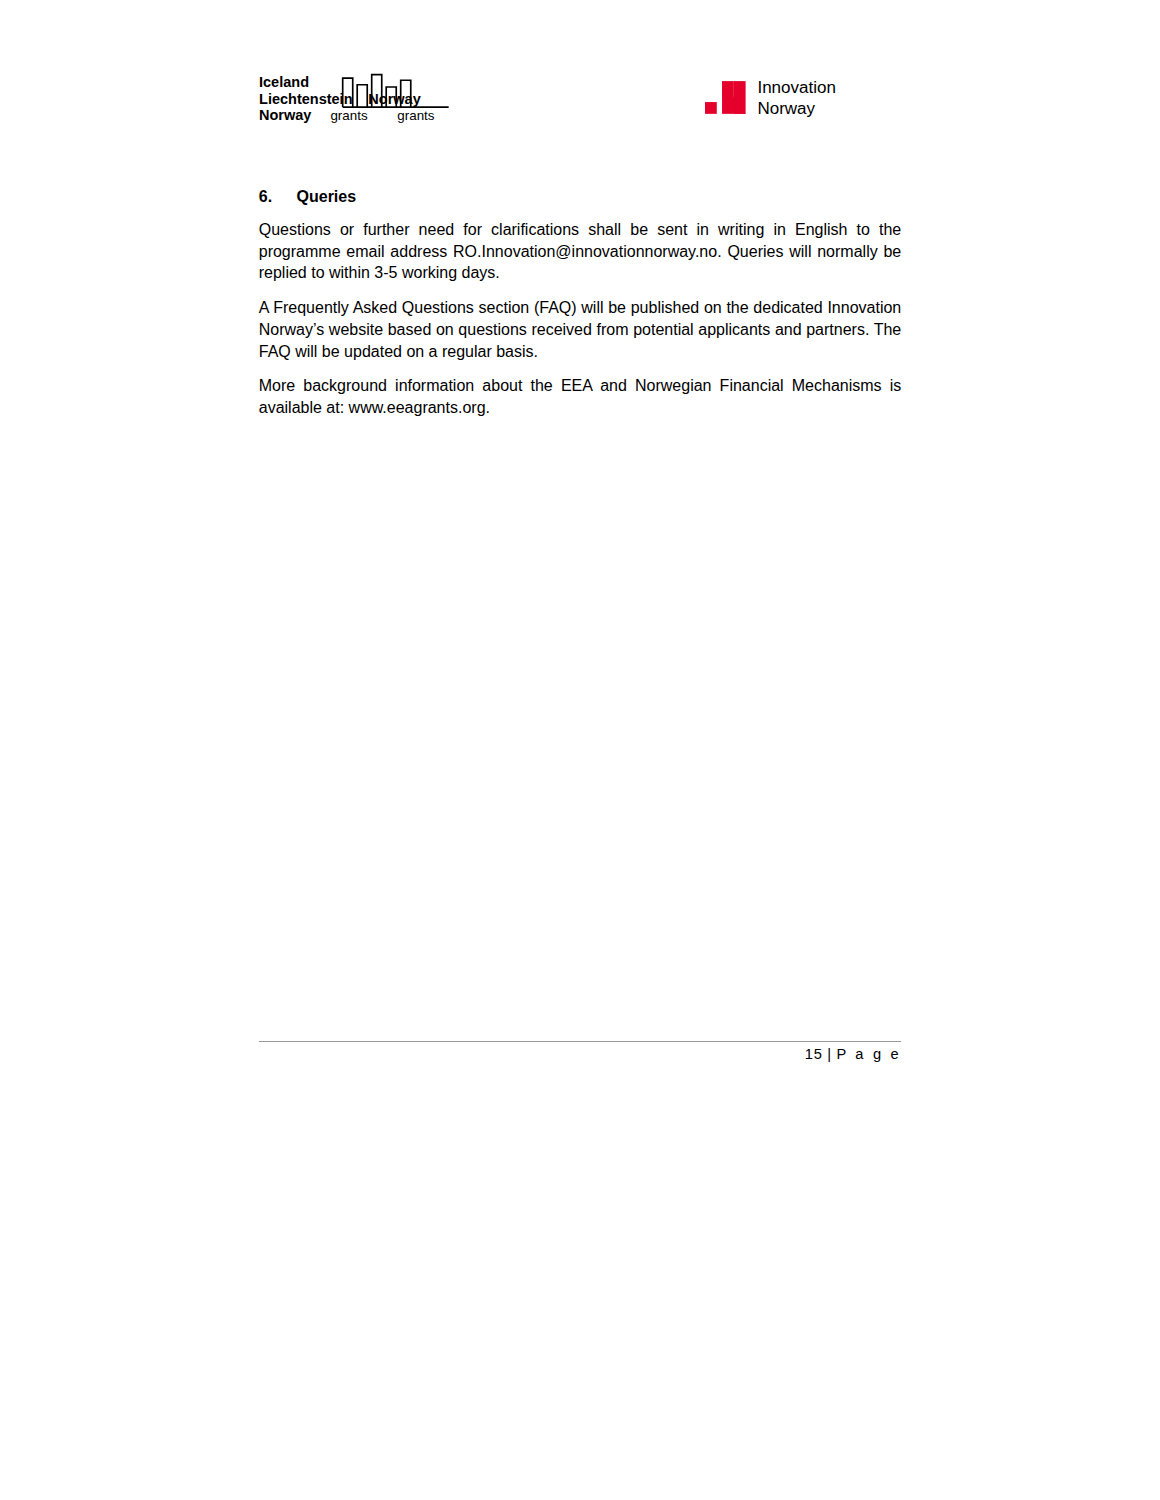Iceland Liechtenstein Norway Norway grants grants
Innovation Norway
6. Queries
Questions or further need for clarifications shall be sent in writing in English to the programme email address RO.Innovation@innovationnorway.no. Queries will normally be replied to within 3-5 working days.
A Frequently Asked Questions section (FAQ) will be published on the dedicated Innovation Norway’s website based on questions received from potential applicants and partners. The FAQ will be updated on a regular basis.
More background information about the EEA and Norwegian Financial Mechanisms is available at: www.eeagrants.org.
15 | P a g e